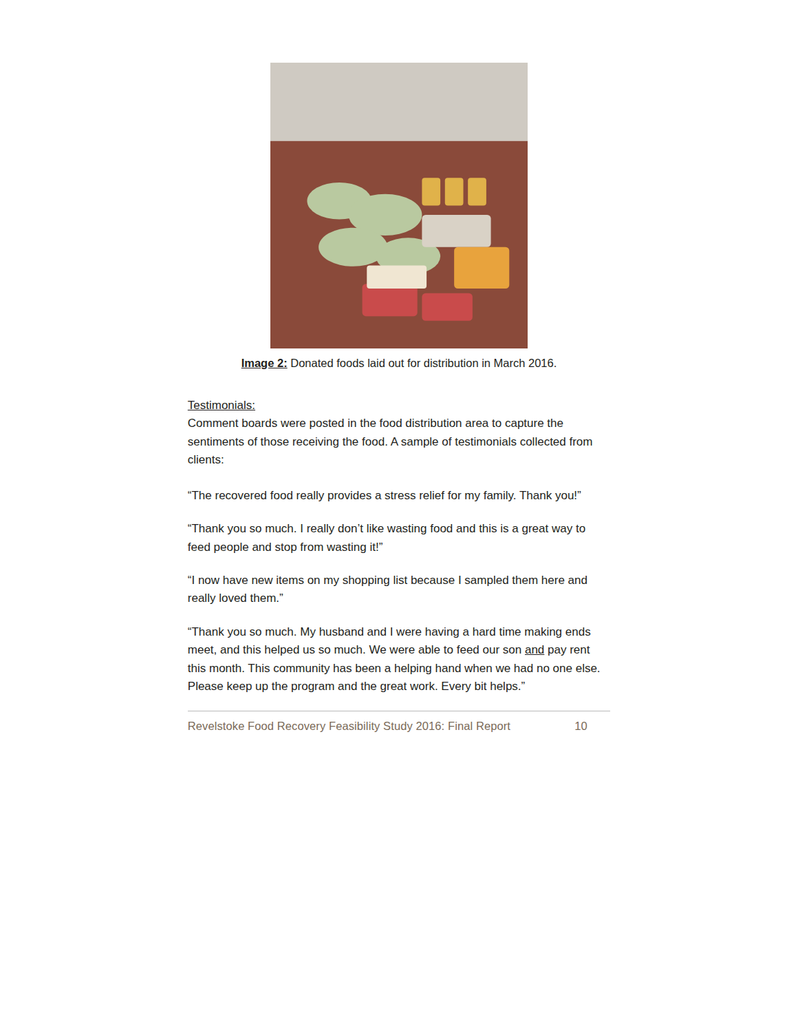Image 2: Donated foods laid out for distribution in March 2016.
Testimonials:
Comment boards were posted in the food distribution area to capture the sentiments of those receiving the food. A sample of testimonials collected from clients:
“The recovered food really provides a stress relief for my family. Thank you!”
“Thank you so much. I really don’t like wasting food and this is a great way to feed people and stop from wasting it!”
“I now have new items on my shopping list because I sampled them here and really loved them.”
“Thank you so much. My husband and I were having a hard time making ends meet, and this helped us so much. We were able to feed our son and pay rent this month. This community has been a helping hand when we had no one else. Please keep up the program and the great work. Every bit helps.”
Revelstoke Food Recovery Feasibility Study 2016: Final Report 10